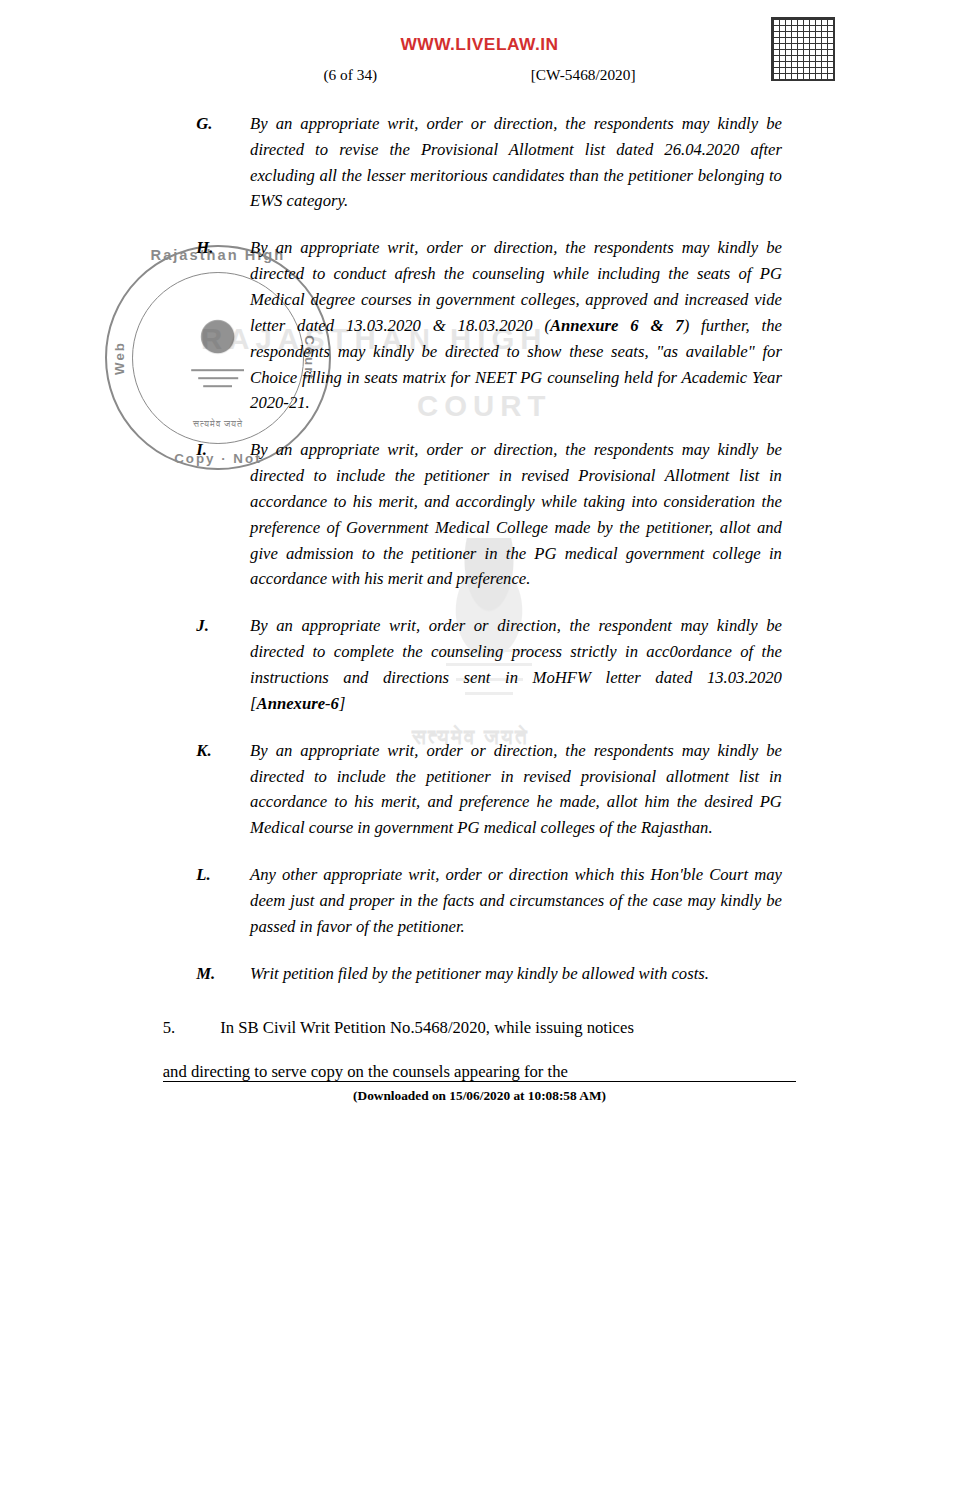WWW.LIVELAW.IN
(6 of 34) [CW-5468/2020]
RAJASTHAN HIGH
COURT
सत्यमेव जयते
Rajasthan High
Court
Copy · Not
Web
सत्यमेव जयते
G.
By an appropriate writ, order or direction, the respondents may kindly be directed to revise the Provisional Allotment list dated 26.04.2020 after excluding all the lesser meritorious candidates than the petitioner belonging to EWS category.
H.
By an appropriate writ, order or direction, the respondents may kindly be directed to conduct afresh the counseling while including the seats of PG Medical degree courses in government colleges, approved and increased vide letter dated 13.03.2020 & 18.03.2020 (Annexure 6 & 7) further, the respondents may kindly be directed to show these seats, "as available" for Choice filling in seats matrix for NEET PG counseling held for Academic Year 2020-21.
I.
By an appropriate writ, order or direction, the respondents may kindly be directed to include the petitioner in revised Provisional Allotment list in accordance to his merit, and accordingly while taking into consideration the preference of Government Medical College made by the petitioner, allot and give admission to the petitioner in the PG medical government college in accordance with his merit and preference.
J.
By an appropriate writ, order or direction, the respondent may kindly be directed to complete the counseling process strictly in acc0ordance of the instructions and directions sent in MoHFW letter dated 13.03.2020 [Annexure-6]
K.
By an appropriate writ, order or direction, the respondents may kindly be directed to include the petitioner in revised provisional allotment list in accordance to his merit, and preference he made, allot him the desired PG Medical course in government PG medical colleges of the Rajasthan.
L.
Any other appropriate writ, order or direction which this Hon'ble Court may deem just and proper in the facts and circumstances of the case may kindly be passed in favor of the petitioner.
M.
Writ petition filed by the petitioner may kindly be allowed with costs.
5.
In SB Civil Writ Petition No.5468/2020, while issuing notices
and directing to serve copy on the counsels appearing for the
(Downloaded on 15/06/2020 at 10:08:58 AM)